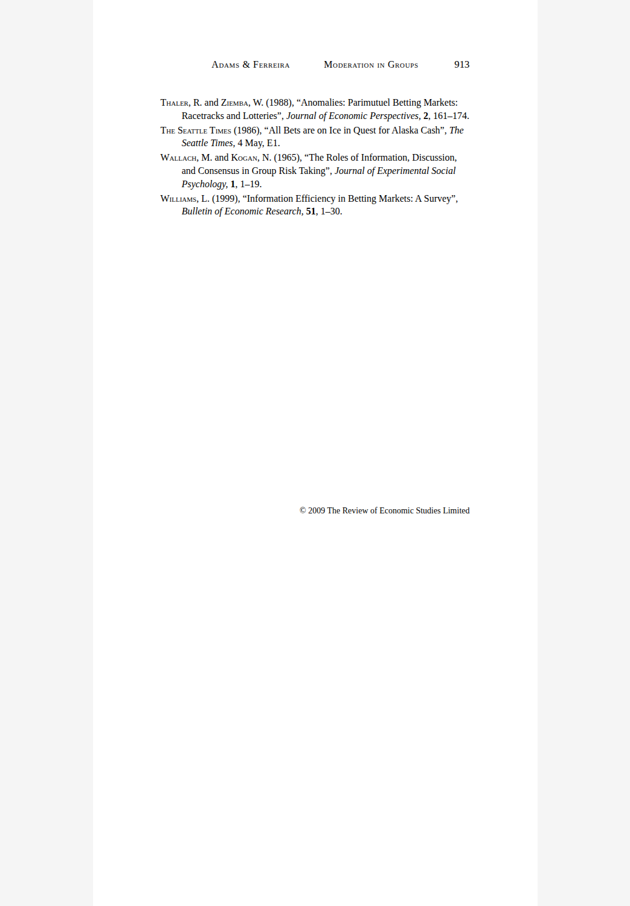Adams & Ferreira Moderation in Groups 913
Thaler, R. and Ziemba, W. (1988), “Anomalies: Parimutuel Betting Markets: Racetracks and Lotteries”, Journal of Economic Perspectives, 2, 161–174.
The Seattle Times (1986), “All Bets are on Ice in Quest for Alaska Cash”, The Seattle Times, 4 May, E1.
Wallach, M. and Kogan, N. (1965), “The Roles of Information, Discussion, and Consensus in Group Risk Taking”, Journal of Experimental Social Psychology, 1, 1–19.
Williams, L. (1999), “Information Efficiency in Betting Markets: A Survey”, Bulletin of Economic Research, 51, 1–30.
© 2009 The Review of Economic Studies Limited